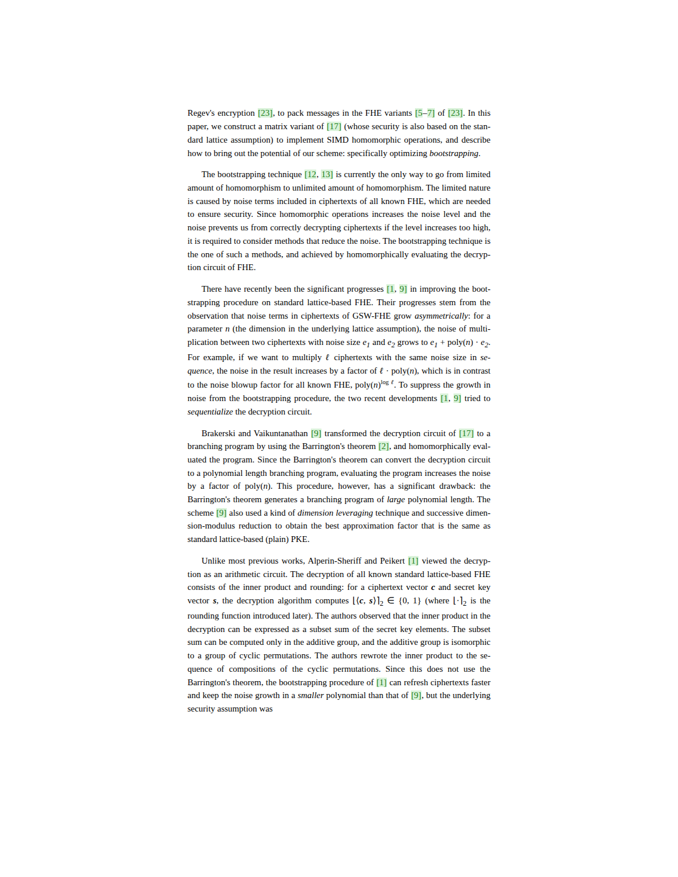Regev's encryption [23], to pack messages in the FHE variants [5–7] of [23]. In this paper, we construct a matrix variant of [17] (whose security is also based on the standard lattice assumption) to implement SIMD homomorphic operations, and describe how to bring out the potential of our scheme: specifically optimizing bootstrapping.
The bootstrapping technique [12, 13] is currently the only way to go from limited amount of homomorphism to unlimited amount of homomorphism. The limited nature is caused by noise terms included in ciphertexts of all known FHE, which are needed to ensure security. Since homomorphic operations increases the noise level and the noise prevents us from correctly decrypting ciphertexts if the level increases too high, it is required to consider methods that reduce the noise. The bootstrapping technique is the one of such a methods, and achieved by homomorphically evaluating the decryption circuit of FHE.
There have recently been the significant progresses [1, 9] in improving the bootstrapping procedure on standard lattice-based FHE. Their progresses stem from the observation that noise terms in ciphertexts of GSW-FHE grow asymmetrically: for a parameter n (the dimension in the underlying lattice assumption), the noise of multiplication between two ciphertexts with noise size e1 and e2 grows to e1 + poly(n) · e2. For example, if we want to multiply ℓ ciphertexts with the same noise size in sequence, the noise in the result increases by a factor of ℓ · poly(n), which is in contrast to the noise blowup factor for all known FHE, poly(n)log ℓ. To suppress the growth in noise from the bootstrapping procedure, the two recent developments [1, 9] tried to sequentialize the decryption circuit.
Brakerski and Vaikuntanathan [9] transformed the decryption circuit of [17] to a branching program by using the Barrington's theorem [2], and homomorphically evaluated the program. Since the Barrington's theorem can convert the decryption circuit to a polynomial length branching program, evaluating the program increases the noise by a factor of poly(n). This procedure, however, has a significant drawback: the Barrington's theorem generates a branching program of large polynomial length. The scheme [9] also used a kind of dimension leveraging technique and successive dimension-modulus reduction to obtain the best approximation factor that is the same as standard lattice-based (plain) PKE.
Unlike most previous works, Alperin-Sheriff and Peikert [1] viewed the decryption as an arithmetic circuit. The decryption of all known standard lattice-based FHE consists of the inner product and rounding: for a ciphertext vector c and secret key vector s, the decryption algorithm computes ⌊⟨c, s⟩⌉2 ∈ {0, 1} (where ⌊·⌉2 is the rounding function introduced later). The authors observed that the inner product in the decryption can be expressed as a subset sum of the secret key elements. The subset sum can be computed only in the additive group, and the additive group is isomorphic to a group of cyclic permutations. The authors rewrote the inner product to the sequence of compositions of the cyclic permutations. Since this does not use the Barrington's theorem, the bootstrapping procedure of [1] can refresh ciphertexts faster and keep the noise growth in a smaller polynomial than that of [9], but the underlying security assumption was